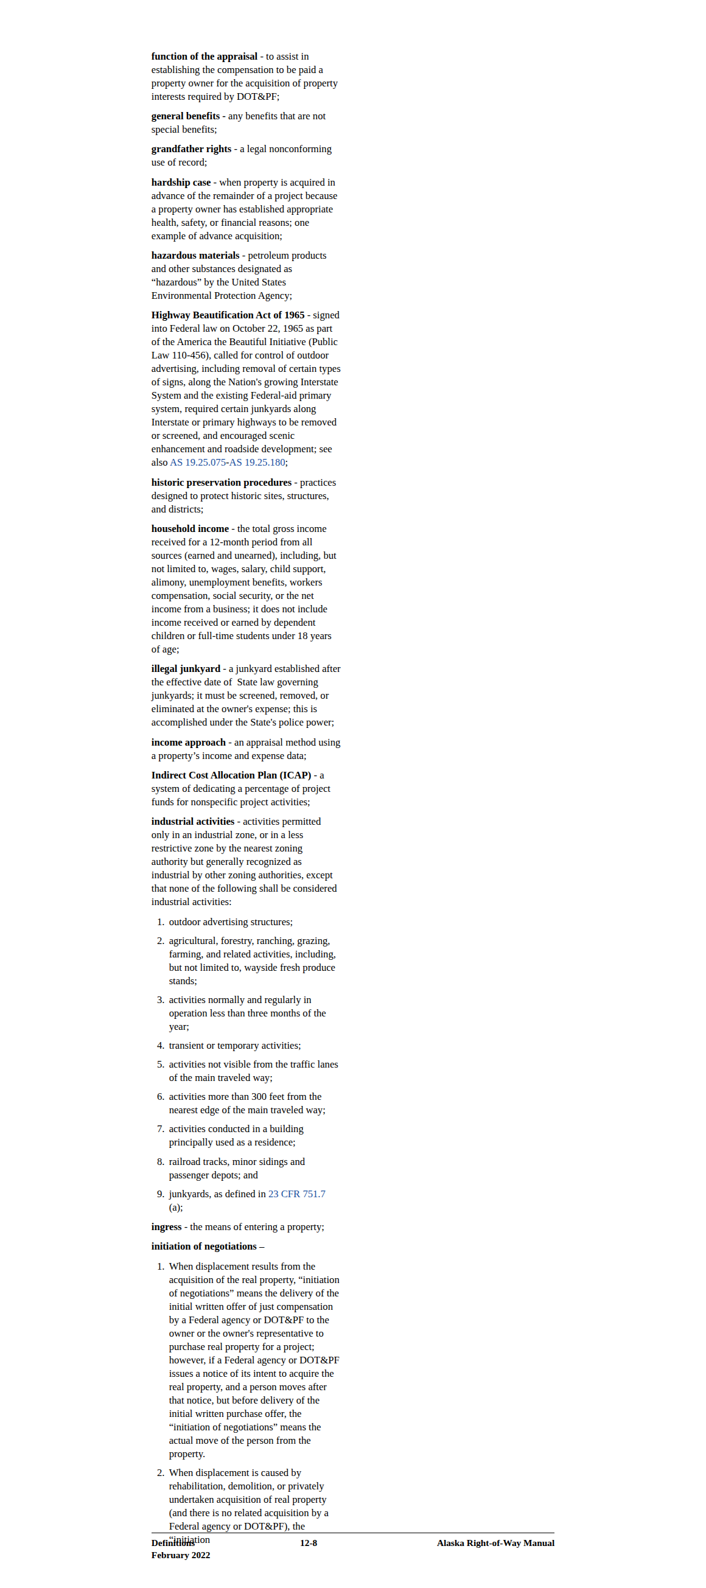function of the appraisal - to assist in establishing the compensation to be paid a property owner for the acquisition of property interests required by DOT&PF;
general benefits - any benefits that are not special benefits;
grandfather rights - a legal nonconforming use of record;
hardship case - when property is acquired in advance of the remainder of a project because a property owner has established appropriate health, safety, or financial reasons; one example of advance acquisition;
hazardous materials - petroleum products and other substances designated as “hazardous” by the United States Environmental Protection Agency;
Highway Beautification Act of 1965 - signed into Federal law on October 22, 1965 as part of the America the Beautiful Initiative (Public Law 110-456), called for control of outdoor advertising, including removal of certain types of signs, along the Nation's growing Interstate System and the existing Federal-aid primary system, required certain junkyards along Interstate or primary highways to be removed or screened, and encouraged scenic enhancement and roadside development; see also AS 19.25.075-AS 19.25.180;
historic preservation procedures - practices designed to protect historic sites, structures, and districts;
household income - the total gross income received for a 12-month period from all sources (earned and unearned), including, but not limited to, wages, salary, child support, alimony, unemployment benefits, workers compensation, social security, or the net income from a business; it does not include income received or earned by dependent children or full-time students under 18 years of age;
illegal junkyard - a junkyard established after the effective date of State law governing junkyards; it must be screened, removed, or eliminated at the owner's expense; this is accomplished under the State's police power;
income approach - an appraisal method using a property’s income and expense data;
Indirect Cost Allocation Plan (ICAP) - a system of dedicating a percentage of project funds for nonspecific project activities;
industrial activities - activities permitted only in an industrial zone, or in a less restrictive zone by the nearest zoning authority but generally recognized as industrial by other zoning authorities, except that none of the following shall be considered industrial activities:
outdoor advertising structures;
agricultural, forestry, ranching, grazing, farming, and related activities, including, but not limited to, wayside fresh produce stands;
activities normally and regularly in operation less than three months of the year;
transient or temporary activities;
activities not visible from the traffic lanes of the main traveled way;
activities more than 300 feet from the nearest edge of the main traveled way;
activities conducted in a building principally used as a residence;
railroad tracks, minor sidings and passenger depots; and
junkyards, as defined in 23 CFR 751.7 (a);
ingress - the means of entering a property;
initiation of negotiations –
When displacement results from the acquisition of the real property, “initiation of negotiations” means the delivery of the initial written offer of just compensation by a Federal agency or DOT&PF to the owner or the owner's representative to purchase real property for a project; however, if a Federal agency or DOT&PF issues a notice of its intent to acquire the real property, and a person moves after that notice, but before delivery of the initial written purchase offer, the “initiation of negotiations” means the actual move of the person from the property.
When displacement is caused by rehabilitation, demolition, or privately undertaken acquisition of real property (and there is no related acquisition by a Federal agency or DOT&PF), the “initiation
| Definitions | 12-8 | Alaska Right-of-Way Manual |
| February 2022 | | |